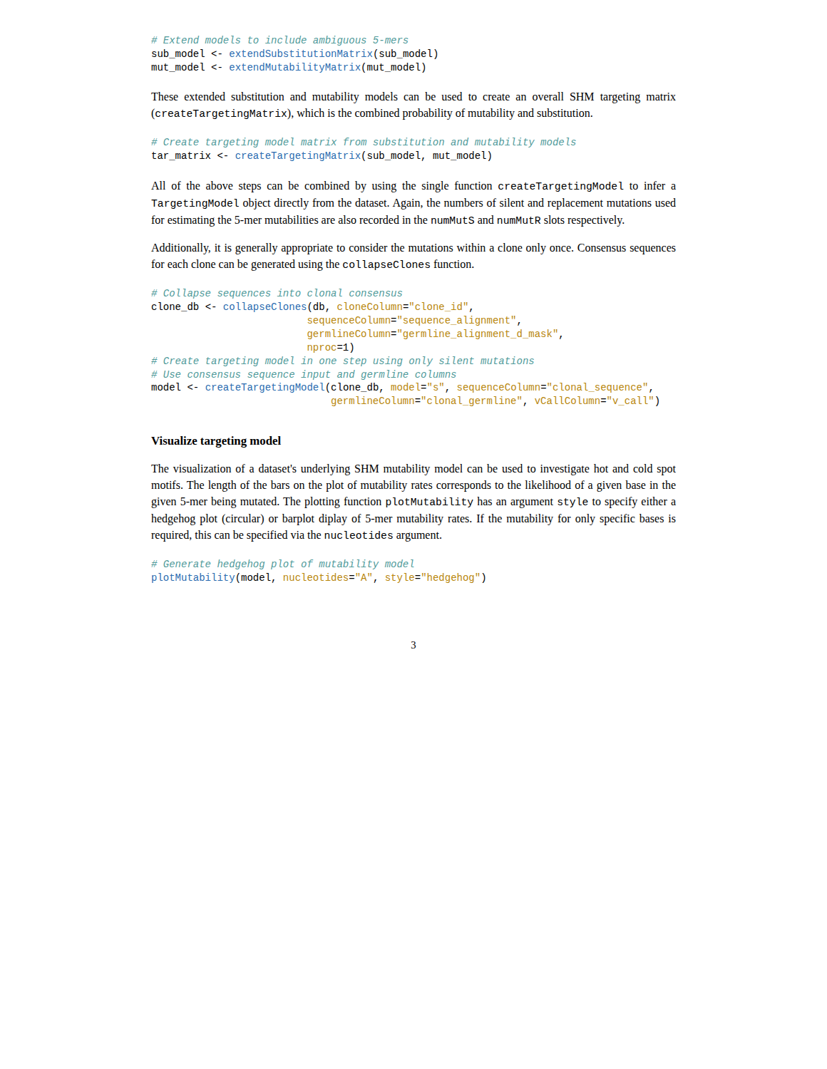# Extend models to include ambiguous 5-mers
sub_model <- extendSubstitutionMatrix(sub_model)
mut_model <- extendMutabilityMatrix(mut_model)
These extended substitution and mutability models can be used to create an overall SHM targeting matrix (createTargetingMatrix), which is the combined probability of mutability and substitution.
# Create targeting model matrix from substitution and mutability models
tar_matrix <- createTargetingMatrix(sub_model, mut_model)
All of the above steps can be combined by using the single function createTargetingModel to infer a TargetingModel object directly from the dataset. Again, the numbers of silent and replacement mutations used for estimating the 5-mer mutabilities are also recorded in the numMutS and numMutR slots respectively.
Additionally, it is generally appropriate to consider the mutations within a clone only once. Consensus sequences for each clone can be generated using the collapseClones function.
# Collapse sequences into clonal consensus
clone_db <- collapseClones(db, cloneColumn="clone_id",
                          sequenceColumn="sequence_alignment",
                          germlineColumn="germline_alignment_d_mask",
                          nproc=1)
# Create targeting model in one step using only silent mutations
# Use consensus sequence input and germline columns
model <- createTargetingModel(clone_db, model="s", sequenceColumn="clonal_sequence",
                              germlineColumn="clonal_germline", vCallColumn="v_call")
Visualize targeting model
The visualization of a dataset's underlying SHM mutability model can be used to investigate hot and cold spot motifs. The length of the bars on the plot of mutability rates corresponds to the likelihood of a given base in the given 5-mer being mutated. The plotting function plotMutability has an argument style to specify either a hedgehog plot (circular) or barplot diplay of 5-mer mutability rates. If the mutability for only specific bases is required, this can be specified via the nucleotides argument.
# Generate hedgehog plot of mutability model
plotMutability(model, nucleotides="A", style="hedgehog")
3